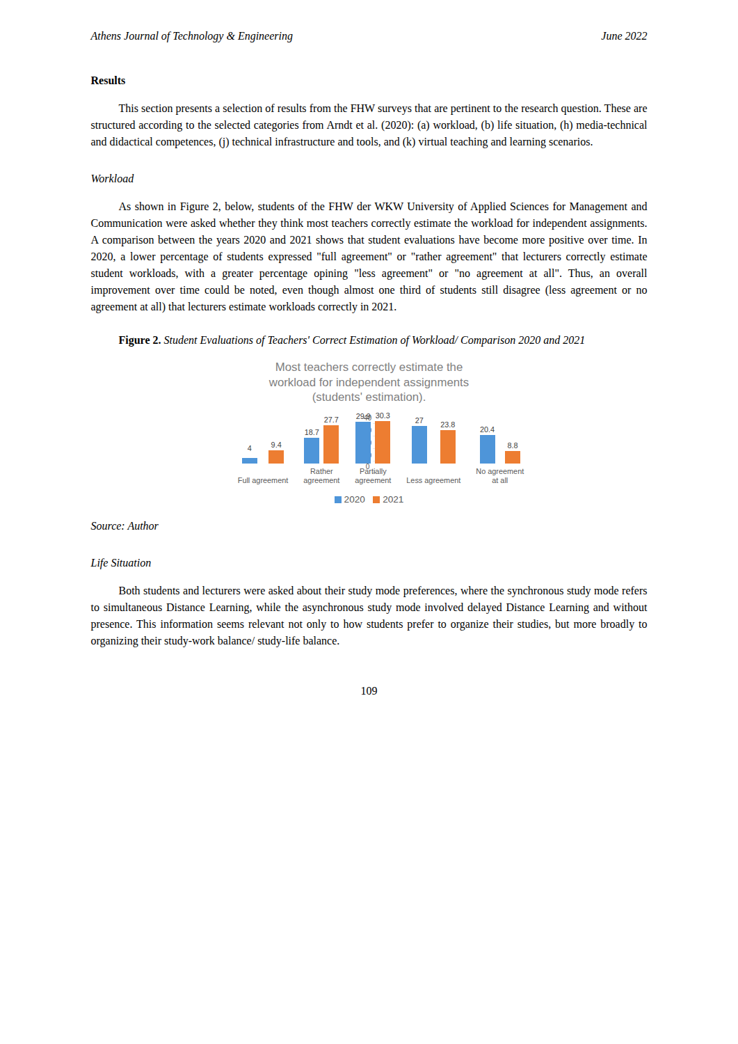Athens Journal of Technology & Engineering June 2022
Results
This section presents a selection of results from the FHW surveys that are pertinent to the research question. These are structured according to the selected categories from Arndt et al. (2020): (a) workload, (b) life situation, (h) media-technical and didactical competences, (j) technical infrastructure and tools, and (k) virtual teaching and learning scenarios.
Workload
As shown in Figure 2, below, students of the FHW der WKW University of Applied Sciences for Management and Communication were asked whether they think most teachers correctly estimate the workload for independent assignments. A comparison between the years 2020 and 2021 shows that student evaluations have become more positive over time. In 2020, a lower percentage of students expressed "full agreement" or "rather agreement" that lecturers correctly estimate student workloads, with a greater percentage opining "less agreement" or "no agreement at all". Thus, an overall improvement over time could be noted, even though almost one third of students still disagree (less agreement or no agreement at all) that lecturers estimate workloads correctly in 2021.
Figure 2. Student Evaluations of Teachers' Correct Estimation of Workload/ Comparison 2020 and 2021
Most teachers correctly estimate the
workload for independent assignments
(students' estimation).
| 40 | |
| 30 | |
| 20 | |
| 10 | |
| 0 | |
| | 4 | 9.4 | | 18.7 | 27.7 | | 29.9 | 30.3 | | 27 | 23.8 | | 20.4 | 8.8 |
| | Full agreement | | Rather agreement | | Partially agreement | | Less agreement | | No agreement at all |
2020 2021
Source: Author
Life Situation
Both students and lecturers were asked about their study mode preferences, where the synchronous study mode refers to simultaneous Distance Learning, while the asynchronous study mode involved delayed Distance Learning and without presence. This information seems relevant not only to how students prefer to organize their studies, but more broadly to organizing their study-work balance/ study-life balance.
109